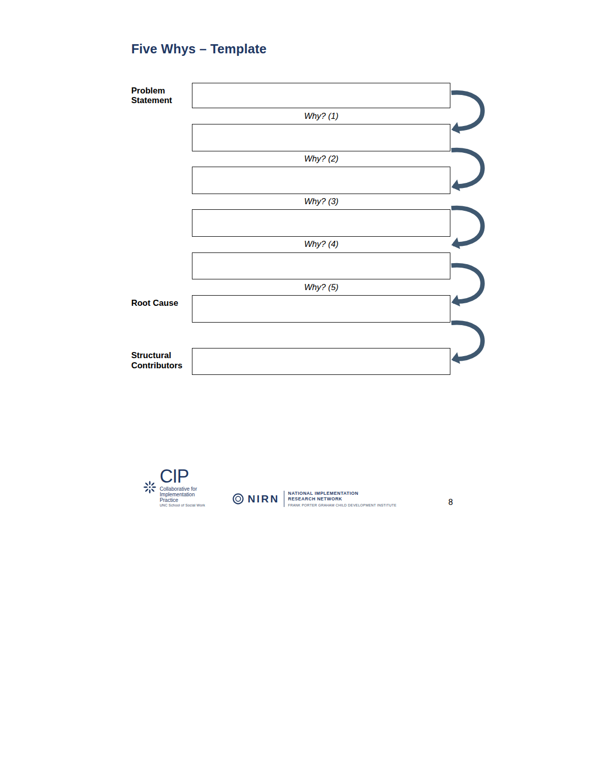Five Whys – Template
Problem
Statement
Why? (1)
Why? (2)
Why? (3)
Why? (4)
Why? (5)
Root Cause
Structural
Contributors
CIP
Collaborative for
Implementation
Practice
UNC School of Social Work
NIRN
NATIONAL IMPLEMENTATION
RESEARCH NETWORK
FRANK PORTER GRAHAM CHILD DEVELOPMENT INSTITUTE
8